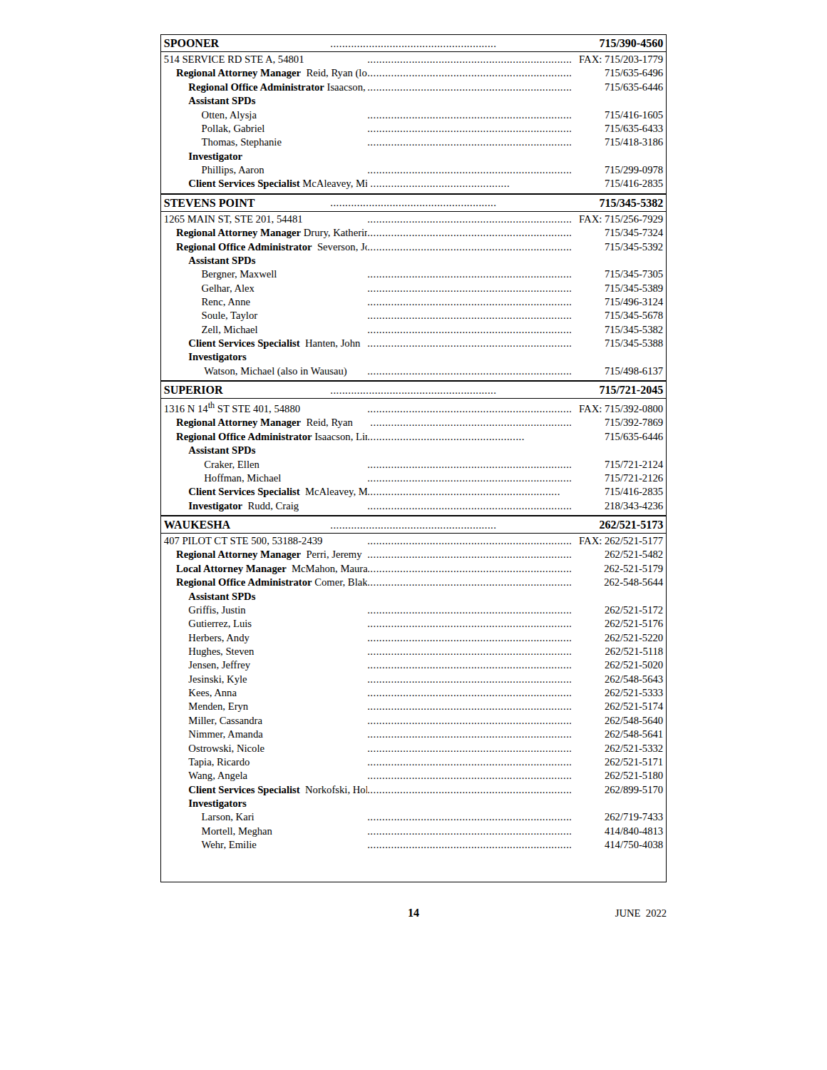| SPOONER | .......................................................................................................................................................... | 715/390-4560 |
| 514 SERVICE RD STE A, 54801 | ............................................................................................................. | FAX: 715/203-1779 |
| Regional Attorney Manager Reid, Ryan (located in Superior) | ..................................................................... | 715/635-6496 |
| Regional Office Administrator Isaacson, Linda | ....................................................................... | 715/635-6446 |
| Assistant SPDs |
| Otten, Alysja | ................................................................................................................................. | 715/416-1605 |
| Pollak, Gabriel | ............................................................................................................................... | 715/635-6433 |
| Thomas, Stephanie | ......................................................................................................................... | 715/418-3186 |
| Investigator |
| Phillips, Aaron | ............................................................................................................................... | 715/299-0978 |
| Client Services Specialist McAleavey, Miranda (located in Superior) | ............................................... | 715/416-2835 |
| STEVENS POINT | ..................................................................................................................................... | 715/345-5382 |
| 1265 MAIN ST, STE 201, 54481 | ......................................................................................................... | FAX: 715/256-7929 |
| Regional Attorney Manager Drury, Katherine | ............................................................................. | 715/345-7324 |
| Regional Office Administrator Severson, Jodi | ....................................................................... | 715/345-5392 |
| Assistant SPDs |
| Bergner, Maxwell | ............................................................................................................................ | 715/345-7305 |
| Gelhar, Alex | .................................................................................................................................. | 715/345-5389 |
| Renc, Anne | .................................................................................................................................... | 715/496-3124 |
| Soule, Taylor | .................................................................................................................................. | 715/345-5678 |
| Zell, Michael | .................................................................................................................................. | 715/345-5382 |
| Client Services Specialist Hanten, John | ............................................................................. | 715/345-5388 |
| Investigators |
| Watson, Michael (also in Wausau) | ..................................................................................................... | 715/498-6137 |
| SUPERIOR | ............................................................................................................................................. | 715/721-2045 |
| 1316 N 14 th ST STE 401, 54880 | ....................................................................................................... | FAX: 715/392-0800 |
| Regional Attorney Manager Reid, Ryan | ............................................................................... | 715/392-7869 |
| Regional Office Administrator Isaacson, Linda (located in Spooner) | ..................................................... | 715/635-6446 |
| Assistant SPDs |
| Craker, Ellen | ................................................................................................................................. | 715/721-2124 |
| Hoffman, Michael | .......................................................................................................................... | 715/721-2126 |
| Client Services Specialist McAleavey, Miranda | ................................................................. | 715/416-2835 |
| Investigator Rudd, Craig | ............................................................................................................. | 218/343-4236 |
| WAUKESHA | .......................................................................................................................................... | 262/521-5173 |
| 407 PILOT CT STE 500, 53188-2439 | .................................................................................................. | FAX: 262/521-5177 |
| Regional Attorney Manager Perri, Jeremy | ............................................................................. | 262/521-5482 |
| Local Attorney Manager McMahon, Maura A | ....................................................................... | 262-521-5179 |
| Regional Office Administrator Comer, Blake | ......................................................................... | 262-548-5644 |
| Assistant SPDs |
| Griffis, Justin | ................................................................................................................................. | 262/521-5172 |
| Gutierrez, Luis | ............................................................................................................................... | 262/521-5176 |
| Herbers, Andy | ............................................................................................................................... | 262/521-5220 |
| Hughes, Steven | .............................................................................................................................. | 262/521-5118 |
| Jensen, Jeffrey | ............................................................................................................................... | 262/521-5020 |
| Jesinski, Kyle | ................................................................................................................................ | 262/548-5643 |
| Kees, Anna | ................................................................................................................................... | 262/521-5333 |
| Menden, Eryn | ............................................................................................................................... | 262/521-5174 |
| Miller, Cassandra | .......................................................................................................................... | 262/548-5640 |
| Nimmer, Amanda | ........................................................................................................................... | 262/548-5641 |
| Ostrowski, Nicole | .......................................................................................................................... | 262/521-5332 |
| Tapia, Ricardo | ............................................................................................................................... | 262/521-5171 |
| Wang, Angela | ............................................................................................................................... | 262/521-5180 |
| Client Services Specialist Norkofski, Holly | ....................................................................... | 262/899-5170 |
| Investigators |
| Larson, Kari | .................................................................................................................................. | 262/719-7433 |
| Mortell, Meghan | ............................................................................................................................ | 414/840-4813 |
| Wehr, Emilie | ................................................................................................................................. | 414/750-4038 |
14
JUNE 2022